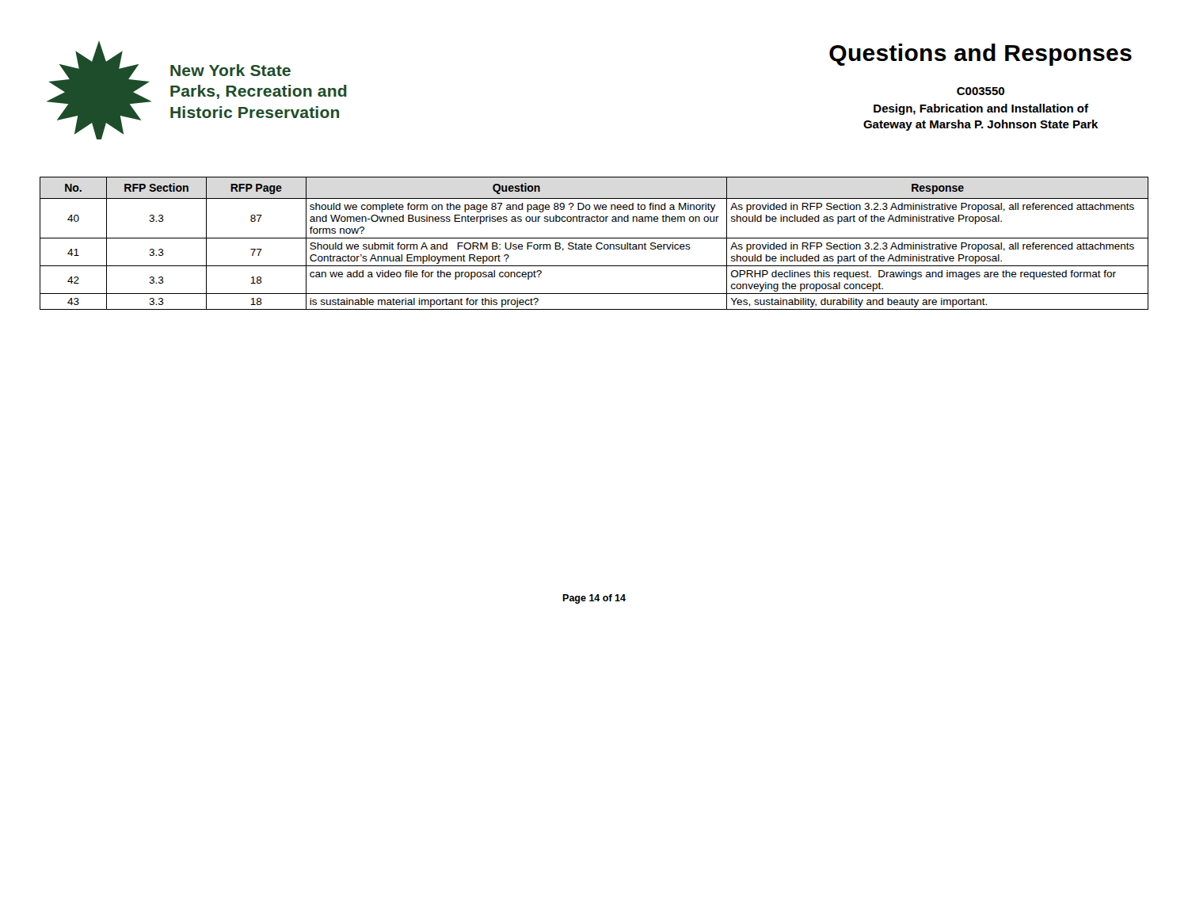New York State
Parks, Recreation and
Historic Preservation
Questions and Responses
C003550
Design, Fabrication and Installation of
Gateway at Marsha P. Johnson State Park
| No. | RFP Section | RFP Page | Question | Response |
| --- | --- | --- | --- | --- |
| 40 | 3.3 | 87 | should we complete form on the page 87 and page 89 ? Do we need to find a Minority and Women-Owned Business Enterprises as our subcontractor and name them on our forms now? | As provided in RFP Section 3.2.3 Administrative Proposal, all referenced attachments should be included as part of the Administrative Proposal. |
| 41 | 3.3 | 77 | Should we submit form A and FORM B: Use Form B, State Consultant Services Contractor’s Annual Employment Report ? | As provided in RFP Section 3.2.3 Administrative Proposal, all referenced attachments should be included as part of the Administrative Proposal. |
| 42 | 3.3 | 18 | can we add a video file for the proposal concept? | OPRHP declines this request. Drawings and images are the requested format for conveying the proposal concept. |
| 43 | 3.3 | 18 | is sustainable material important for this project? | Yes, sustainability, durability and beauty are important. |
Page 14 of 14